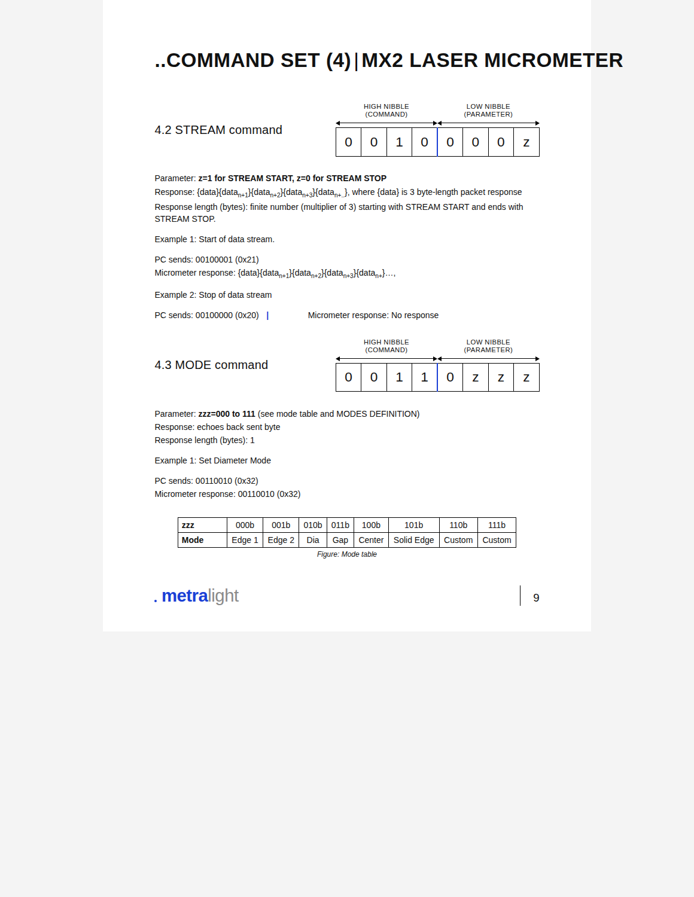..COMMAND SET (4)
|MX2 LASER MICROMETER
4.2 STREAM command
HIGH NIBBLE
(COMMAND)
LOW NIBBLE
(PARAMETER)
| 0 | 0 | 1 | 0 | 0 | 0 | 0 | z |
Parameter: z=1 for STREAM START, z=0 for STREAM STOP
Response: {data}{datan+1}{datan+2}{datan+3}{datan+..}, where {data} is 3 byte-length packet response
Response length (bytes): finite number (multiplier of 3) starting with STREAM START and ends with STREAM STOP.
Example 1: Start of data stream.
PC sends: 00100001 (0x21)
Micrometer response: {data}{datan+1}{datan+2}{datan+3}{datan+}…,
Example 2: Stop of data stream
PC sends: 00100000 (0x20)| Micrometer response: No response
4.3 MODE command
HIGH NIBBLE
(COMMAND)
LOW NIBBLE
(PARAMETER)
| 0 | 0 | 1 | 1 | 0 | z | z | z |
Parameter: zzz=000 to 111 (see mode table and MODES DEFINITION)
Response: echoes back sent byte
Response length (bytes): 1
Example 1: Set Diameter Mode
PC sends: 00110010 (0x32)
Micrometer response: 00110010 (0x32)
| zzz | 000b | 001b | 010b | 011b | 100b | 101b | 110b | 111b |
| Mode | Edge 1 | Edge 2 | Dia | Gap | Center | Solid Edge | Custom | Custom |
Figure: Mode table
metra light
9